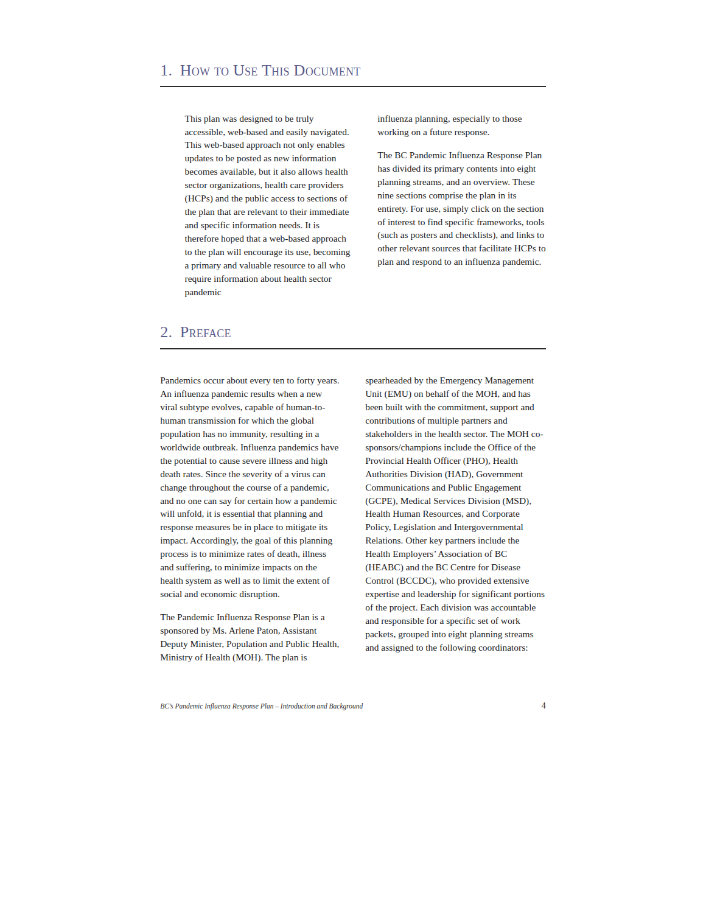1. How to Use This Document
This plan was designed to be truly accessible, web-based and easily navigated. This web-based approach not only enables updates to be posted as new information becomes available, but it also allows health sector organizations, health care providers (HCPs) and the public access to sections of the plan that are relevant to their immediate and specific information needs. It is therefore hoped that a web-based approach to the plan will encourage its use, becoming a primary and valuable resource to all who require information about health sector pandemic
influenza planning, especially to those working on a future response.
The BC Pandemic Influenza Response Plan has divided its primary contents into eight planning streams, and an overview. These nine sections comprise the plan in its entirety. For use, simply click on the section of interest to find specific frameworks, tools (such as posters and checklists), and links to other relevant sources that facilitate HCPs to plan and respond to an influenza pandemic.
2. Preface
Pandemics occur about every ten to forty years. An influenza pandemic results when a new viral subtype evolves, capable of human-to-human transmission for which the global population has no immunity, resulting in a worldwide outbreak. Influenza pandemics have the potential to cause severe illness and high death rates. Since the severity of a virus can change throughout the course of a pandemic, and no one can say for certain how a pandemic will unfold, it is essential that planning and response measures be in place to mitigate its impact. Accordingly, the goal of this planning process is to minimize rates of death, illness and suffering, to minimize impacts on the health system as well as to limit the extent of social and economic disruption.
The Pandemic Influenza Response Plan is a sponsored by Ms. Arlene Paton, Assistant Deputy Minister, Population and Public Health, Ministry of Health (MOH). The plan is
spearheaded by the Emergency Management Unit (EMU) on behalf of the MOH, and has been built with the commitment, support and contributions of multiple partners and stakeholders in the health sector. The MOH co-sponsors/champions include the Office of the Provincial Health Officer (PHO), Health Authorities Division (HAD), Government Communications and Public Engagement (GCPE), Medical Services Division (MSD), Health Human Resources, and Corporate Policy, Legislation and Intergovernmental Relations. Other key partners include the Health Employers’ Association of BC (HEABC) and the BC Centre for Disease Control (BCCDC), who provided extensive expertise and leadership for significant portions of the project. Each division was accountable and responsible for a specific set of work packets, grouped into eight planning streams and assigned to the following coordinators:
BC’s Pandemic Influenza Response Plan – Introduction and Background 4